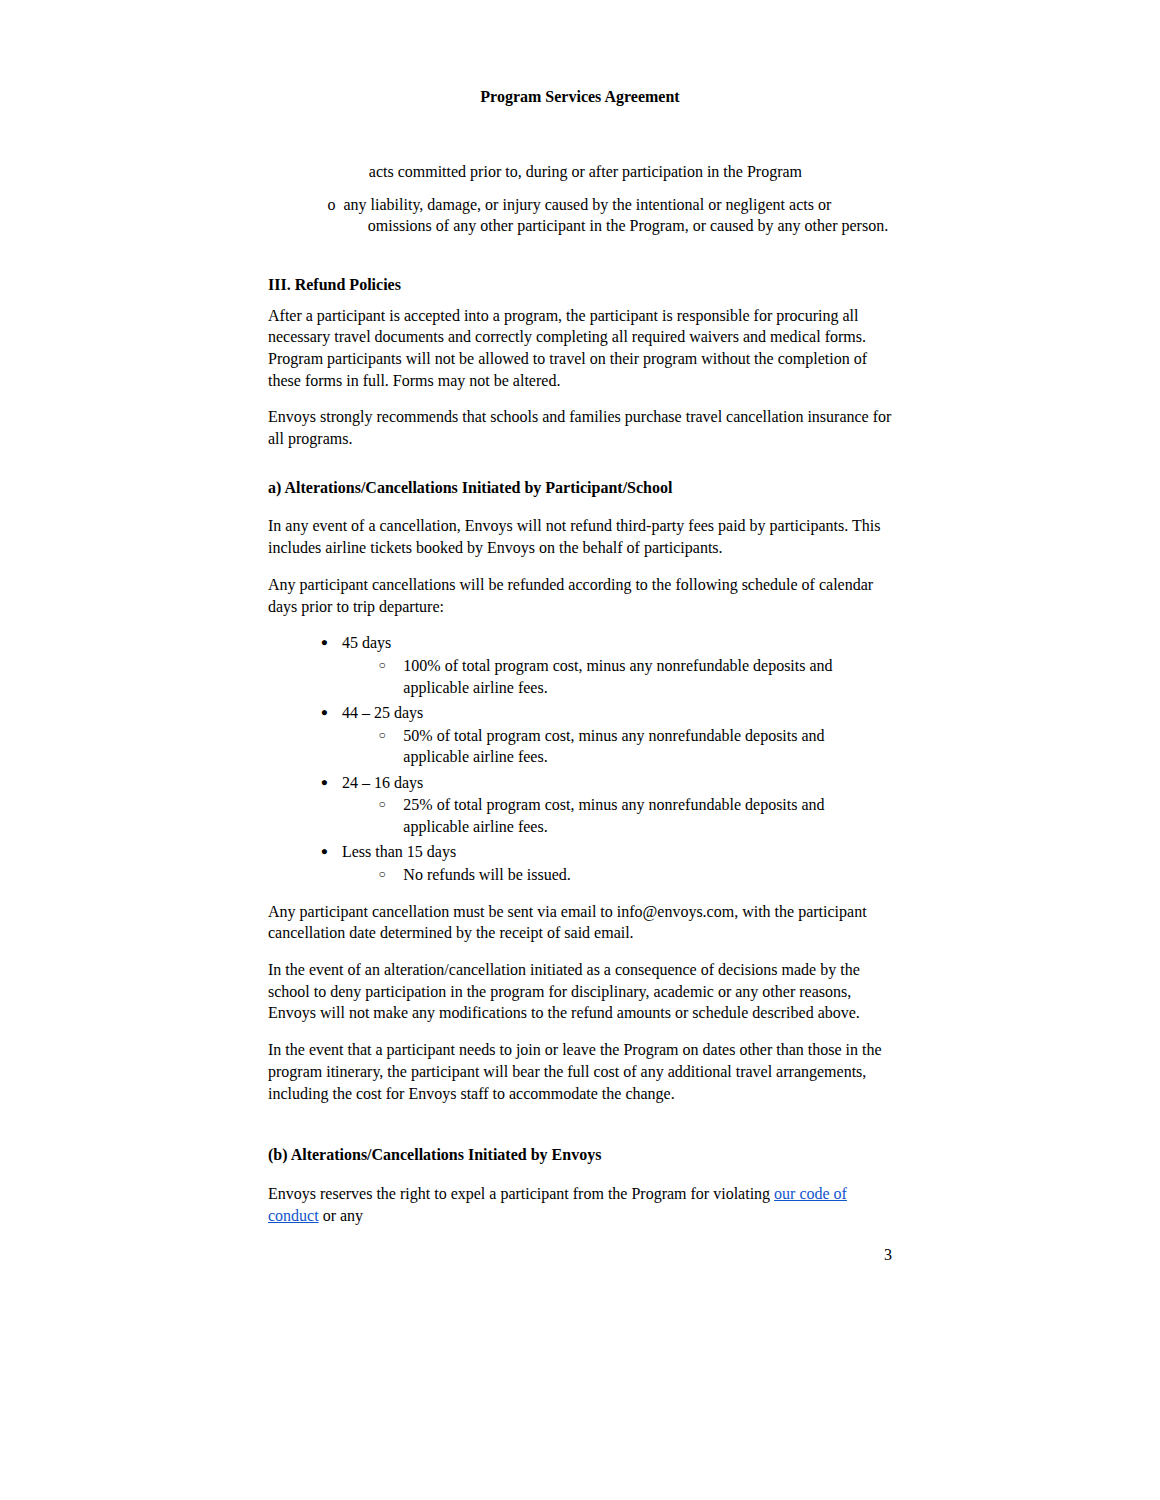Program Services Agreement
acts committed prior to, during or after participation in the Program
o any liability, damage, or injury caused by the intentional or negligent acts or omissions of any other participant in the Program, or caused by any other person.
III. Refund Policies
After a participant is accepted into a program, the participant is responsible for procuring all necessary travel documents and correctly completing all required waivers and medical forms. Program participants will not be allowed to travel on their program without the completion of these forms in full. Forms may not be altered.
Envoys strongly recommends that schools and families purchase travel cancellation insurance for all programs.
a) Alterations/Cancellations Initiated by Participant/School
In any event of a cancellation, Envoys will not refund third-party fees paid by participants. This includes airline tickets booked by Envoys on the behalf of participants.
Any participant cancellations will be refunded according to the following schedule of calendar days prior to trip departure:
45 days
100% of total program cost, minus any nonrefundable deposits and applicable airline fees.
44 – 25 days
50% of total program cost, minus any nonrefundable deposits and applicable airline fees.
24 – 16 days
25% of total program cost, minus any nonrefundable deposits and applicable airline fees.
Less than 15 days
No refunds will be issued.
Any participant cancellation must be sent via email to info@envoys.com, with the participant cancellation date determined by the receipt of said email.
In the event of an alteration/cancellation initiated as a consequence of decisions made by the school to deny participation in the program for disciplinary, academic or any other reasons, Envoys will not make any modifications to the refund amounts or schedule described above.
In the event that a participant needs to join or leave the Program on dates other than those in the program itinerary, the participant will bear the full cost of any additional travel arrangements, including the cost for Envoys staff to accommodate the change.
(b) Alterations/Cancellations Initiated by Envoys
Envoys reserves the right to expel a participant from the Program for violating our code of conduct or any
3